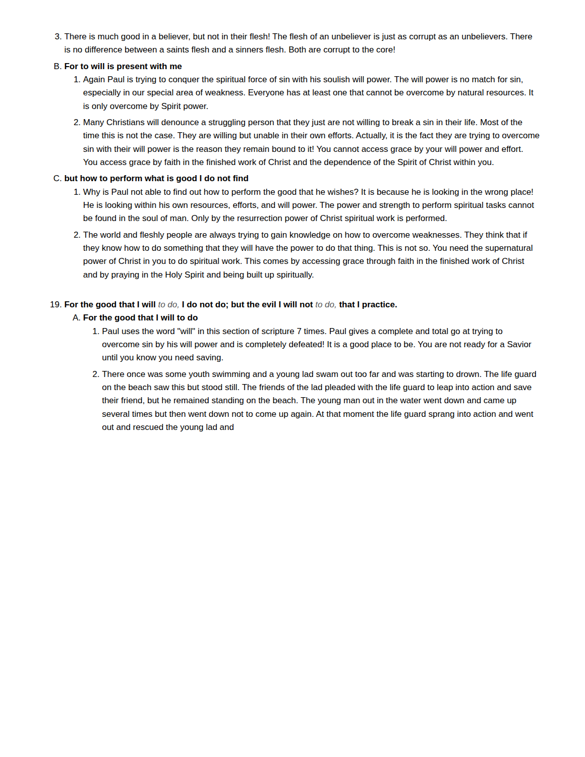There is much good in a believer, but not in their flesh! The flesh of an unbeliever is just as corrupt as an unbelievers. There is no difference between a saints flesh and a sinners flesh. Both are corrupt to the core!
For to will is present with me
Again Paul is trying to conquer the spiritual force of sin with his soulish will power. The will power is no match for sin, especially in our special area of weakness. Everyone has at least one that cannot be overcome by natural resources. It is only overcome by Spirit power.
Many Christians will denounce a struggling person that they just are not willing to break a sin in their life. Most of the time this is not the case. They are willing but unable in their own efforts. Actually, it is the fact they are trying to overcome sin with their will power is the reason they remain bound to it! You cannot access grace by your will power and effort. You access grace by faith in the finished work of Christ and the dependence of the Spirit of Christ within you.
but how to perform what is good I do not find
Why is Paul not able to find out how to perform the good that he wishes? It is because he is looking in the wrong place! He is looking within his own resources, efforts, and will power. The power and strength to perform spiritual tasks cannot be found in the soul of man. Only by the resurrection power of Christ spiritual work is performed.
The world and fleshly people are always trying to gain knowledge on how to overcome weaknesses. They think that if they know how to do something that they will have the power to do that thing. This is not so. You need the supernatural power of Christ in you to do spiritual work. This comes by accessing grace through faith in the finished work of Christ and by praying in the Holy Spirit and being built up spiritually.
For the good that I will to do, I do not do; but the evil I will not to do, that I practice.
For the good that I will to do
Paul uses the word "will" in this section of scripture 7 times. Paul gives a complete and total go at trying to overcome sin by his will power and is completely defeated! It is a good place to be. You are not ready for a Savior until you know you need saving.
There once was some youth swimming and a young lad swam out too far and was starting to drown. The life guard on the beach saw this but stood still. The friends of the lad pleaded with the life guard to leap into action and save their friend, but he remained standing on the beach. The young man out in the water went down and came up several times but then went down not to come up again. At that moment the life guard sprang into action and went out and rescued the young lad and